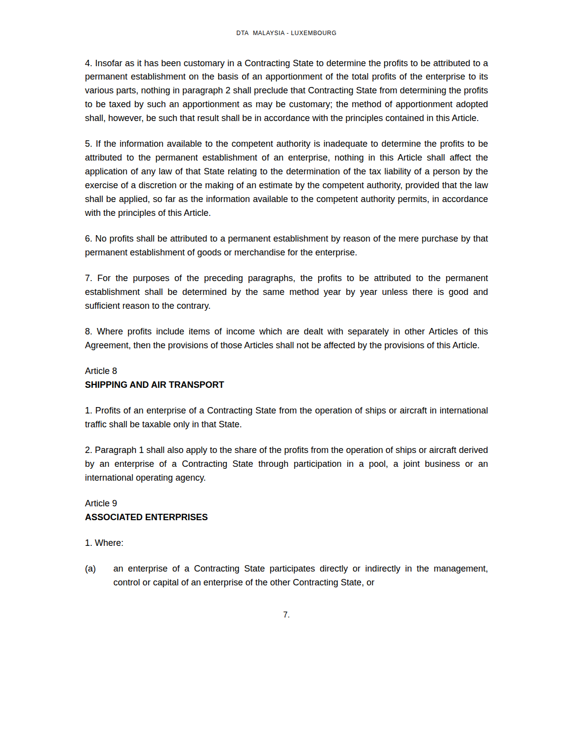DTA MALAYSIA - LUXEMBOURG
4. Insofar as it has been customary in a Contracting State to determine the profits to be attributed to a permanent establishment on the basis of an apportionment of the total profits of the enterprise to its various parts, nothing in paragraph 2 shall preclude that Contracting State from determining the profits to be taxed by such an apportionment as may be customary; the method of apportionment adopted shall, however, be such that result shall be in accordance with the principles contained in this Article.
5. If the information available to the competent authority is inadequate to determine the profits to be attributed to the permanent establishment of an enterprise, nothing in this Article shall affect the application of any law of that State relating to the determination of the tax liability of a person by the exercise of a discretion or the making of an estimate by the competent authority, provided that the law shall be applied, so far as the information available to the competent authority permits, in accordance with the principles of this Article.
6. No profits shall be attributed to a permanent establishment by reason of the mere purchase by that permanent establishment of goods or merchandise for the enterprise.
7. For the purposes of the preceding paragraphs, the profits to be attributed to the permanent establishment shall be determined by the same method year by year unless there is good and sufficient reason to the contrary.
8. Where profits include items of income which are dealt with separately in other Articles of this Agreement, then the provisions of those Articles shall not be affected by the provisions of this Article.
Article 8SHIPPING AND AIR TRANSPORT
1. Profits of an enterprise of a Contracting State from the operation of ships or aircraft in international traffic shall be taxable only in that State.
2. Paragraph 1 shall also apply to the share of the profits from the operation of ships or aircraft derived by an enterprise of a Contracting State through participation in a pool, a joint business or an international operating agency.
Article 9ASSOCIATED ENTERPRISES
1. Where:
(a) an enterprise of a Contracting State participates directly or indirectly in the management, control or capital of an enterprise of the other Contracting State, or
7.